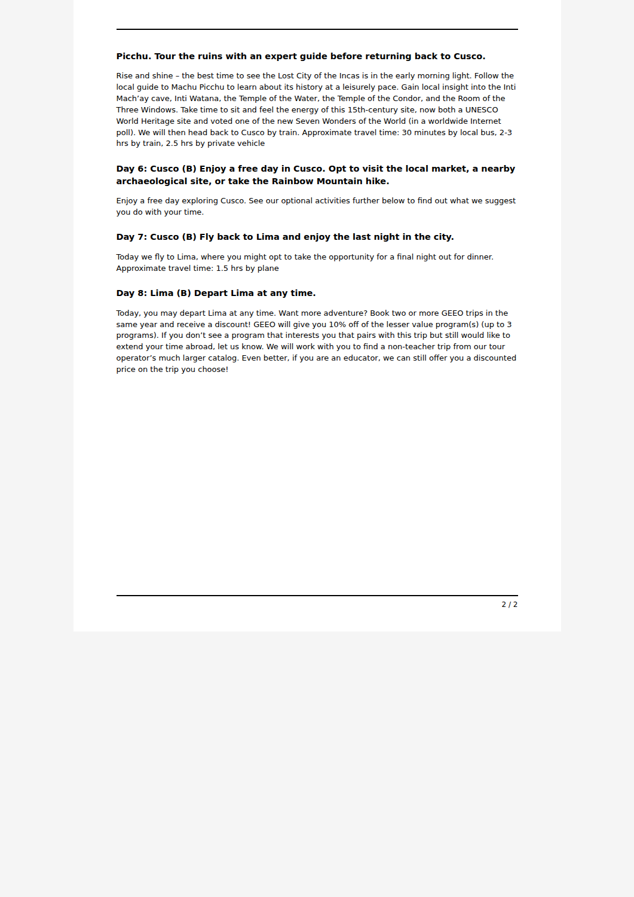Picchu. Tour the ruins with an expert guide before returning back to Cusco.
Rise and shine – the best time to see the Lost City of the Incas is in the early morning light. Follow the local guide to Machu Picchu to learn about its history at a leisurely pace. Gain local insight into the Inti Mach’ay cave, Inti Watana, the Temple of the Water, the Temple of the Condor, and the Room of the Three Windows. Take time to sit and feel the energy of this 15th-century site, now both a UNESCO World Heritage site and voted one of the new Seven Wonders of the World (in a worldwide Internet poll). We will then head back to Cusco by train. Approximate travel time: 30 minutes by local bus, 2-3 hrs by train, 2.5 hrs by private vehicle
Day 6: Cusco (B) Enjoy a free day in Cusco. Opt to visit the local market, a nearby archaeological site, or take the Rainbow Mountain hike.
Enjoy a free day exploring Cusco. See our optional activities further below to find out what we suggest you do with your time.
Day 7: Cusco (B) Fly back to Lima and enjoy the last night in the city.
Today we fly to Lima, where you might opt to take the opportunity for a final night out for dinner. Approximate travel time: 1.5 hrs by plane
Day 8: Lima (B) Depart Lima at any time.
Today, you may depart Lima at any time. Want more adventure? Book two or more GEEO trips in the same year and receive a discount! GEEO will give you 10% off of the lesser value program(s) (up to 3 programs). If you don’t see a program that interests you that pairs with this trip but still would like to extend your time abroad, let us know. We will work with you to find a non-teacher trip from our tour operator’s much larger catalog. Even better, if you are an educator, we can still offer you a discounted price on the trip you choose!
2 / 2